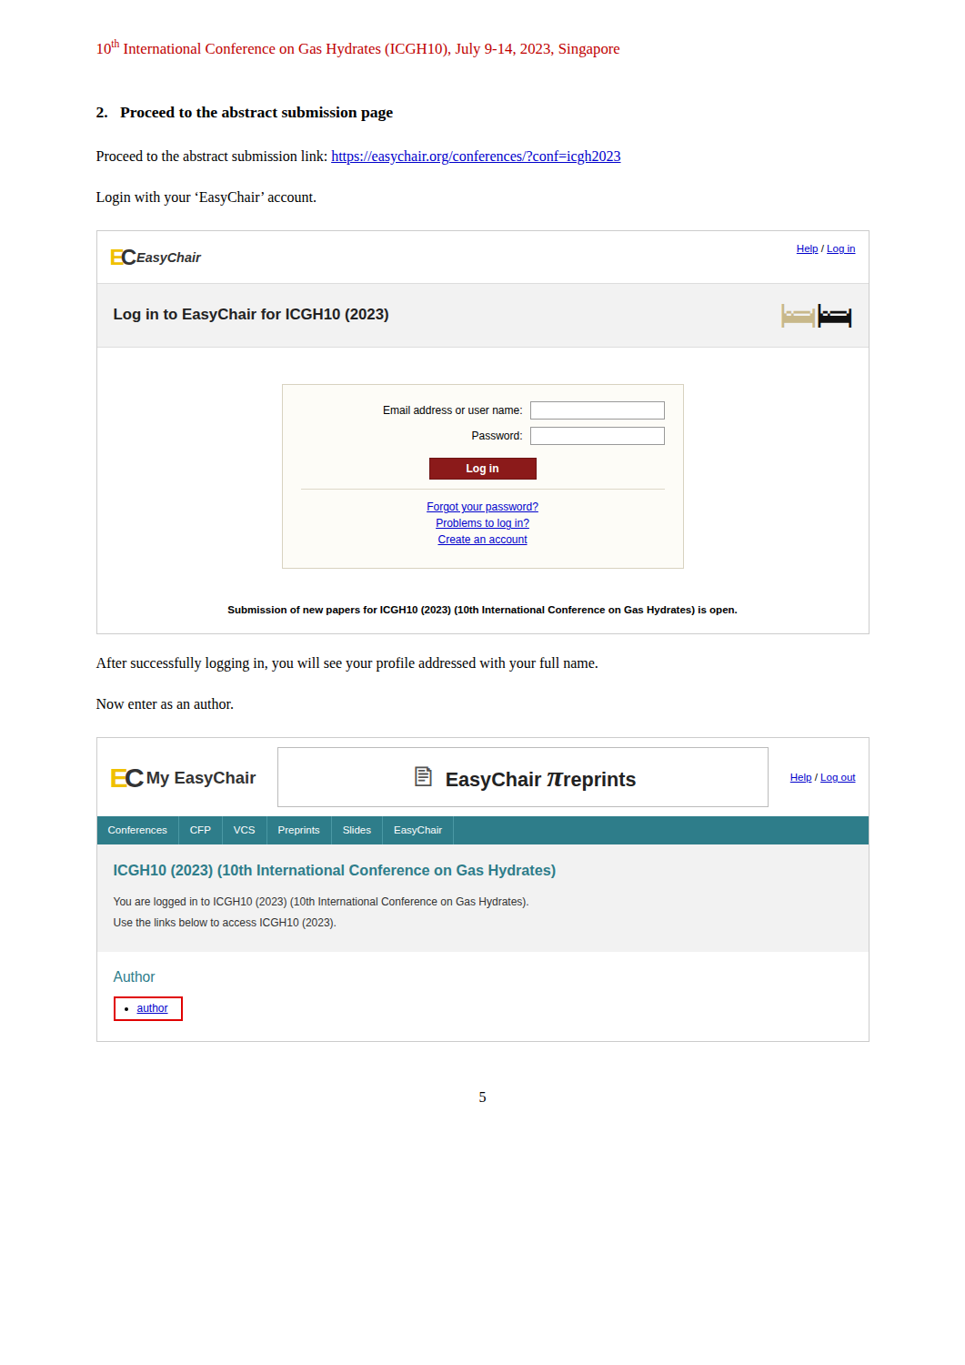10th International Conference on Gas Hydrates (ICGH10), July 9-14, 2023, Singapore
2. Proceed to the abstract submission page
Proceed to the abstract submission link: https://easychair.org/conferences/?conf=icgh2023
Login with your ‘EasyChair’ account.
EC EasyChair
Help / Log in
Log in to EasyChair for ICGH10 (2023)
🛏🛏
Email address or user name:
Password:
Log in
Forgot your password? Problems to log in? Create an account
Submission of new papers for ICGH10 (2023) (10th International Conference on Gas Hydrates) is open.
After successfully logging in, you will see your profile addressed with your full name.
Now enter as an author.
EC My EasyChair
🖹 EasyChair πreprints
Help / Log out
Conferences CFP VCS Preprints Slides EasyChair
ICGH10 (2023) (10th International Conference on Gas Hydrates)
You are logged in to ICGH10 (2023) (10th International Conference on Gas Hydrates).
Use the links below to access ICGH10 (2023).
Author
author
5